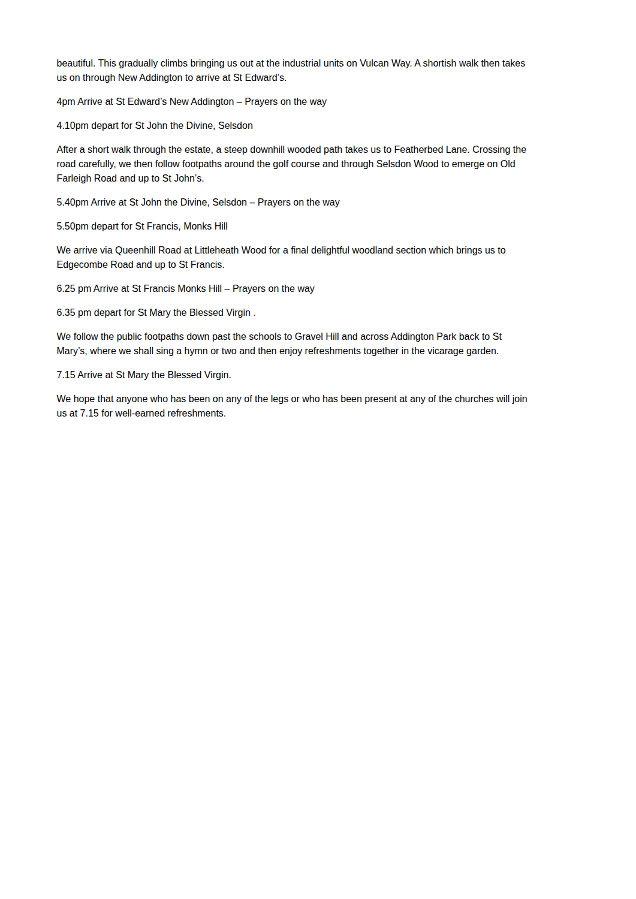beautiful. This gradually climbs bringing us out at the industrial units on Vulcan Way. A shortish walk then takes us on through New Addington to arrive at St Edward’s.
4pm Arrive at St Edward’s New Addington – Prayers on the way
4.10pm depart for St John the Divine, Selsdon
After a short walk through the estate, a steep downhill wooded path takes us to Featherbed Lane. Crossing the road carefully, we then follow footpaths around the golf course and through Selsdon Wood to emerge on Old Farleigh Road and up to St John’s.
5.40pm Arrive at St John the Divine, Selsdon – Prayers on the way
5.50pm depart for St Francis, Monks Hill
We arrive via Queenhill Road at Littleheath Wood for a final delightful woodland section which brings us to Edgecombe Road and up to St Francis.
6.25 pm Arrive at St Francis Monks Hill – Prayers on the way
6.35 pm depart for St Mary the Blessed Virgin .
We follow the public footpaths down past the schools to Gravel Hill and across Addington Park back to St Mary’s, where we shall sing a hymn or two and then enjoy refreshments together in the vicarage garden.
7.15 Arrive at St Mary the Blessed Virgin.
We hope that anyone who has been on any of the legs or who has been present at any of the churches will join us at 7.15 for well-earned refreshments.